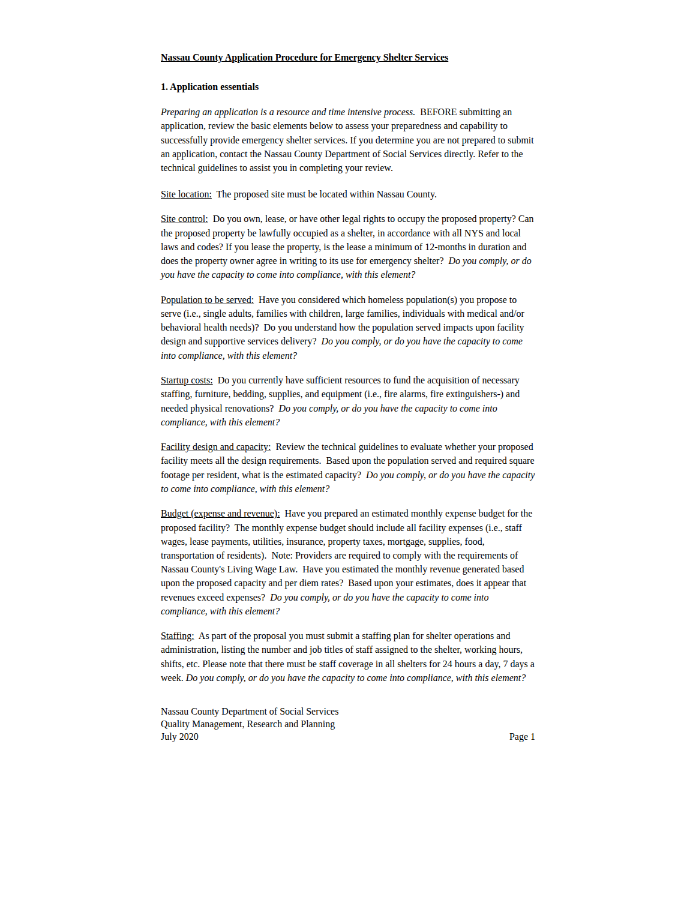Nassau County Application Procedure for Emergency Shelter Services
1. Application essentials
Preparing an application is a resource and time intensive process. BEFORE submitting an application, review the basic elements below to assess your preparedness and capability to successfully provide emergency shelter services. If you determine you are not prepared to submit an application, contact the Nassau County Department of Social Services directly. Refer to the technical guidelines to assist you in completing your review.
Site location: The proposed site must be located within Nassau County.
Site control: Do you own, lease, or have other legal rights to occupy the proposed property? Can the proposed property be lawfully occupied as a shelter, in accordance with all NYS and local laws and codes? If you lease the property, is the lease a minimum of 12-months in duration and does the property owner agree in writing to its use for emergency shelter? Do you comply, or do you have the capacity to come into compliance, with this element?
Population to be served: Have you considered which homeless population(s) you propose to serve (i.e., single adults, families with children, large families, individuals with medical and/or behavioral health needs)? Do you understand how the population served impacts upon facility design and supportive services delivery? Do you comply, or do you have the capacity to come into compliance, with this element?
Startup costs: Do you currently have sufficient resources to fund the acquisition of necessary staffing, furniture, bedding, supplies, and equipment (i.e., fire alarms, fire extinguishers-) and needed physical renovations? Do you comply, or do you have the capacity to come into compliance, with this element?
Facility design and capacity: Review the technical guidelines to evaluate whether your proposed facility meets all the design requirements. Based upon the population served and required square footage per resident, what is the estimated capacity? Do you comply, or do you have the capacity to come into compliance, with this element?
Budget (expense and revenue): Have you prepared an estimated monthly expense budget for the proposed facility? The monthly expense budget should include all facility expenses (i.e., staff wages, lease payments, utilities, insurance, property taxes, mortgage, supplies, food, transportation of residents). Note: Providers are required to comply with the requirements of Nassau County's Living Wage Law. Have you estimated the monthly revenue generated based upon the proposed capacity and per diem rates? Based upon your estimates, does it appear that revenues exceed expenses? Do you comply, or do you have the capacity to come into compliance, with this element?
Staffing: As part of the proposal you must submit a staffing plan for shelter operations and administration, listing the number and job titles of staff assigned to the shelter, working hours, shifts, etc. Please note that there must be staff coverage in all shelters for 24 hours a day, 7 days a week. Do you comply, or do you have the capacity to come into compliance, with this element?
Nassau County Department of Social Services Quality Management, Research and Planning July 2020 Page 1